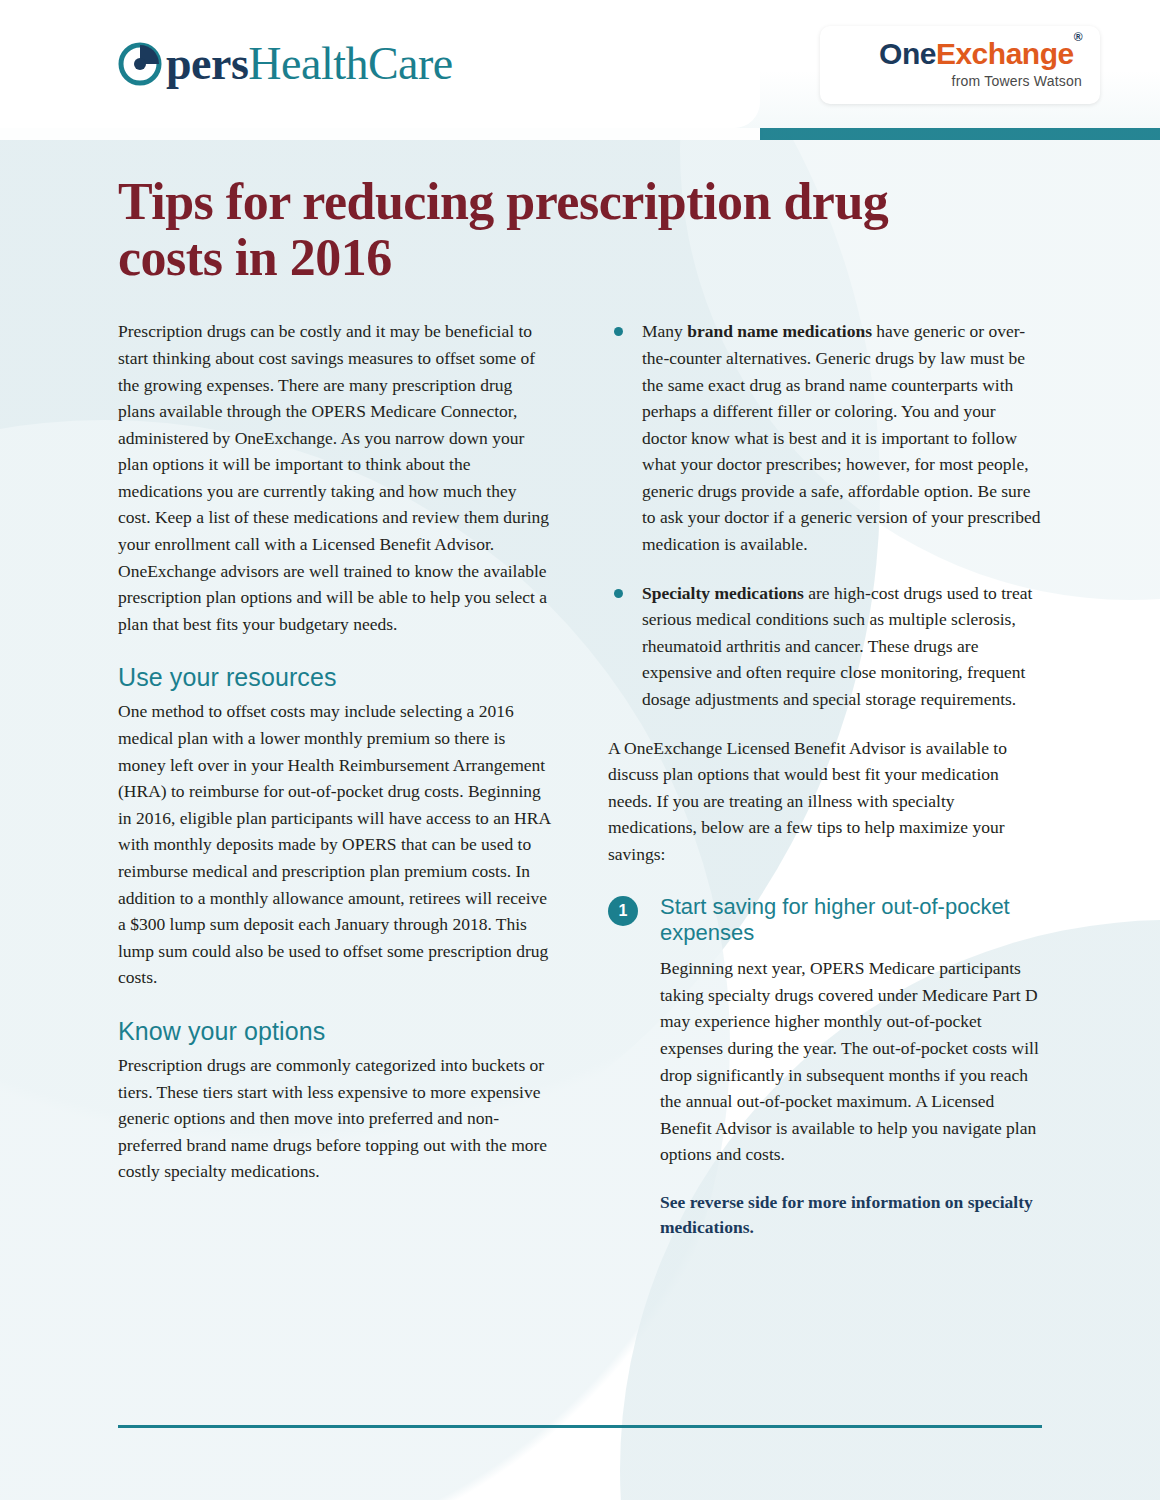pers HealthCare
One Exchange®
from Towers Watson
Tips for reducing prescription drug costs in 2016
Prescription drugs can be costly and it may be beneficial to start thinking about cost savings measures to offset some of the growing expenses. There are many prescription drug plans available through the OPERS Medicare Connector, administered by OneExchange. As you narrow down your plan options it will be important to think about the medications you are currently taking and how much they cost. Keep a list of these medications and review them during your enrollment call with a Licensed Benefit Advisor. OneExchange advisors are well trained to know the available prescription plan options and will be able to help you select a plan that best fits your budgetary needs.
Use your resources
One method to offset costs may include selecting a 2016 medical plan with a lower monthly premium so there is money left over in your Health Reimbursement Arrangement (HRA) to reimburse for out-of-pocket drug costs. Beginning in 2016, eligible plan participants will have access to an HRA with monthly deposits made by OPERS that can be used to reimburse medical and prescription plan premium costs. In addition to a monthly allowance amount, retirees will receive a $300 lump sum deposit each January through 2018. This lump sum could also be used to offset some prescription drug costs.
Know your options
Prescription drugs are commonly categorized into buckets or tiers. These tiers start with less expensive to more expensive generic options and then move into preferred and non-preferred brand name drugs before topping out with the more costly specialty medications.
Many brand name medications have generic or over-the-counter alternatives. Generic drugs by law must be the same exact drug as brand name counterparts with perhaps a different filler or coloring. You and your doctor know what is best and it is important to follow what your doctor prescribes; however, for most people, generic drugs provide a safe, affordable option. Be sure to ask your doctor if a generic version of your prescribed medication is available.
Specialty medications are high-cost drugs used to treat serious medical conditions such as multiple sclerosis, rheumatoid arthritis and cancer. These drugs are expensive and often require close monitoring, frequent dosage adjustments and special storage requirements.
A OneExchange Licensed Benefit Advisor is available to discuss plan options that would best fit your medication needs. If you are treating an illness with specialty medications, below are a few tips to help maximize your savings:
1
Start saving for higher out-of-pocket expenses
Beginning next year, OPERS Medicare participants taking specialty drugs covered under Medicare Part D may experience higher monthly out-of-pocket expenses during the year. The out-of-pocket costs will drop significantly in subsequent months if you reach the annual out-of-pocket maximum. A Licensed Benefit Advisor is available to help you navigate plan options and costs.
See reverse side for more information on specialty medications.